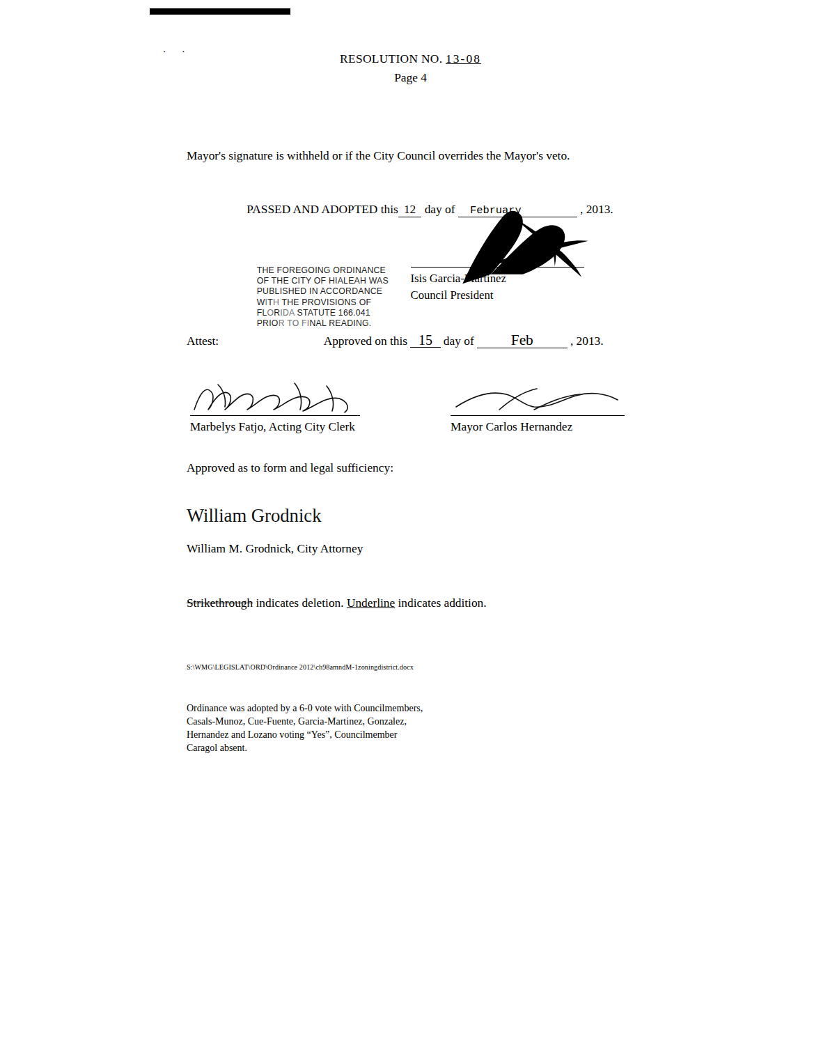..
RESOLUTION NO. 13-08
Page 4
Mayor's signature is withheld or if the City Council overrides the Mayor's veto.
PASSED AND ADOPTED this12 day of February , 2013.
THE FOREGOING ORDINANCE
OF THE CITY OF HIALEAH WAS
PUBLISHED IN ACCORDANCE
WITH THE PROVISIONS OF
FLORIDA STATUTE 166.041
PRIOR TO FINAL READING.
Isis Garcia-Martinez
Council President
Attest:
Approved on this 15 day of Feb , 2013.
Marbelys Fatjo, Acting City Clerk
Mayor Carlos Hernandez
Approved as to form and legal sufficiency:
William Grodnick
William M. Grodnick, City Attorney
Strikethrough indicates deletion. Underline indicates addition.
S:\WMG\LEGISLAT\ORD\Ordinance 2012\ch98amndM-1zoningdistrict.docx
Ordinance was adopted by a 6-0 vote with Councilmembers,
Casals-Munoz, Cue-Fuente, Garcia-Martinez, Gonzalez,
Hernandez and Lozano voting “Yes”, Councilmember
Caragol absent.